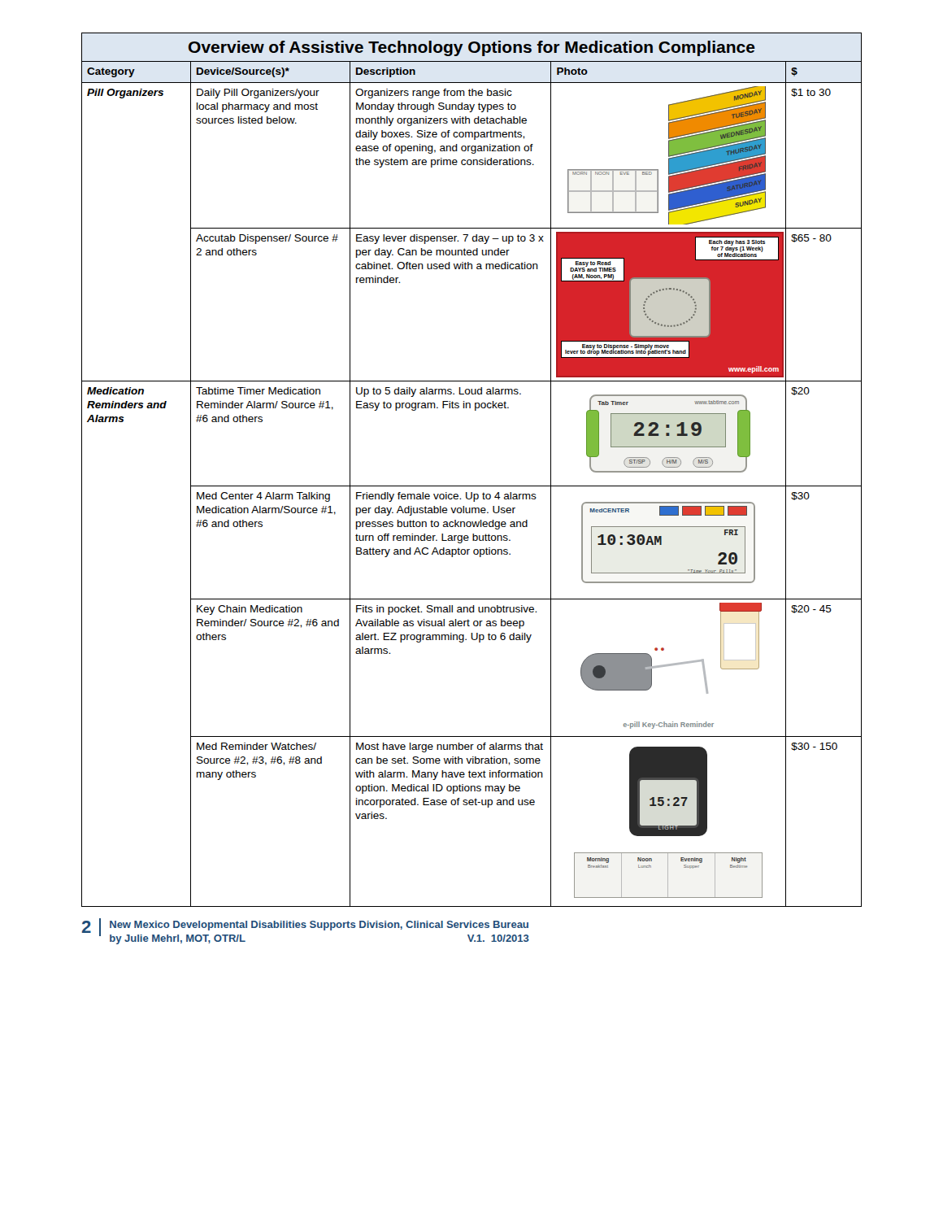Overview of Assistive Technology Options for Medication Compliance
| Category | Device/Source(s)* | Description | Photo | $ |
| --- | --- | --- | --- | --- |
| Pill Organizers | Daily Pill Organizers/your local pharmacy and most sources listed below. | Organizers range from the basic Monday through Sunday types to monthly organizers with detachable daily boxes. Size of compartments, ease of opening, and organization of the system are prime considerations. | MONDAY TUESDAY WEDNESDAY THURSDAY FRIDAY SATURDAY SUNDAY MORN NOON EVE BED | $1 to 30 |
| Accutab Dispenser/ Source # 2 and others | Easy lever dispenser. 7 day – up to 3 x per day. Can be mounted under cabinet. Often used with a medication reminder. | Easy to Read DAYS and TIMES (AM, Noon, PM) Each day has 3 Slots for 7 days (1 Week) of Medications Accutab Easy to Dispense - Simply move lever to drop Medications into patient's hand www.epill.com | $65 - 80 |
| Medication Reminders and Alarms | Tabtime Timer Medication Reminder Alarm/ Source #1, #6 and others | Up to 5 daily alarms. Loud alarms. Easy to program. Fits in pocket. | Tab Timer www.tabtime.com 22:19 ST/SP H/M M/S | $20 |
| Med Center 4 Alarm Talking Medication Alarm/Source #1, #6 and others | Friendly female voice. Up to 4 alarms per day. Adjustable volume. User presses button to acknowledge and turn off reminder. Large buttons. Battery and AC Adaptor options. | MedCENTER 10:30 AM FRI 20 "Time Your Pills" | $30 |
| Key Chain Medication Reminder/ Source #2, #6 and others | Fits in pocket. Small and unobtrusive. Available as visual alert or as beep alert. EZ programming. Up to 6 daily alarms. | ● ● e-pill Key-Chain Reminder | $20 - 45 |
| Med Reminder Watches/ Source #2, #3, #6, #8 and many others | Most have large number of alarms that can be set. Some with vibration, some with alarm. Many have text information option. Medical ID options may be incorporated. Ease of set-up and use varies. | 15:27 LIGHT Morning Breakfast Noon Lunch Evening Supper Night Bedtime | $30 - 150 |
2
New Mexico Developmental Disabilities Supports Division, Clinical Services Bureau
by Julie Mehrl, MOT, OTR/L V.1. 10/2013